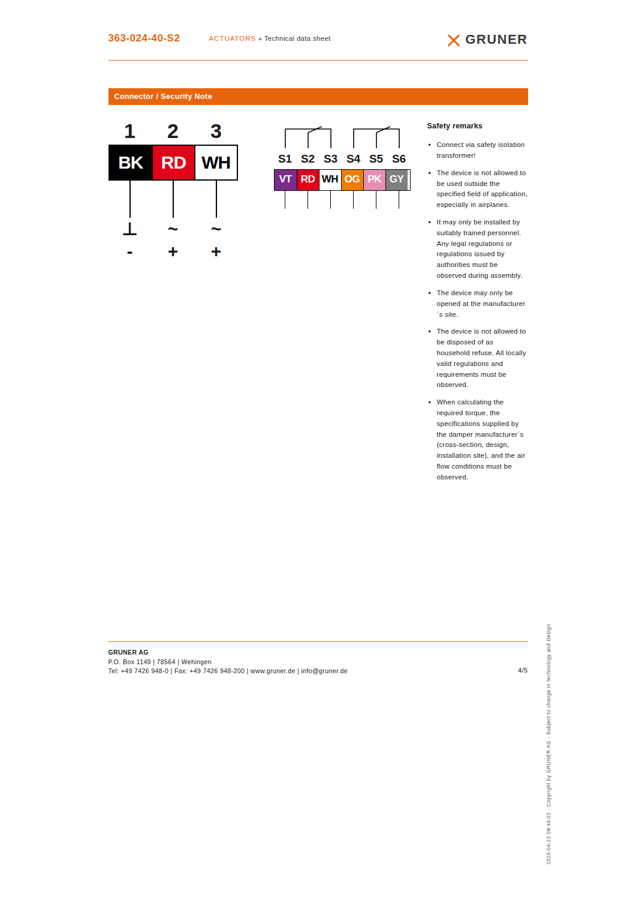363-024-40-S2
ACTUATORS » Technical data sheet
GRUNER
Connector / Security Note
1
2
3
BK
RD
WH
⊥
~
~
-
+
+
S1
S2
S3
S4
S5
S6
VT
RD
WH
OG
PK
GY
Safety remarks
Connect via safety isolation transformer!
The device is not allowed to be used outside the specified field of application, especially in airplanes.
It may only be installed by suitably trained personnel. Any legal regulations or regulations issued by authorities must be observed during assembly.
The device may only be opened at the manufacturer´s site.
The device is not allowed to be disposed of as household refuse. All locally valid regulations and requirements must be observed.
When calculating the required torque, the specifications supplied by the damper manufacturer´s (cross-section, design, installation site), and the air flow conditions must be observed.
2020-04-22 09:44:02 · Copyright by GRUNER AG · Subject to change in technology and Design
GRUNER AG
P.O. Box 1149 | 78564 | Wehingen
Tel: +49 7426 948-0 | Fax: +49 7426 948-200 | www.gruner.de | info@gruner.de
4/5